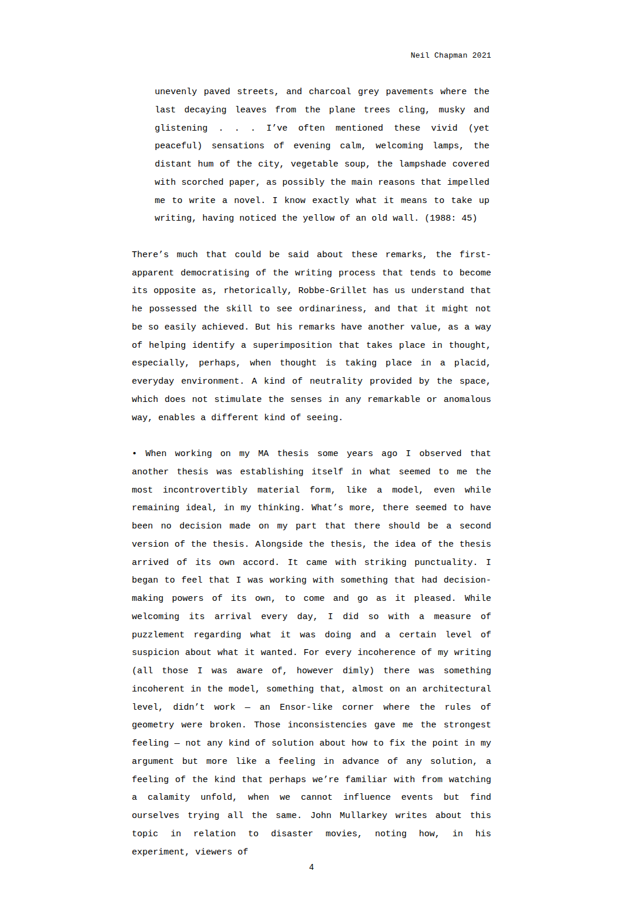Neil Chapman 2021
unevenly paved streets, and charcoal grey pavements where the last decaying leaves from the plane trees cling, musky and glistening . . . I’ve often mentioned these vivid (yet peaceful) sensations of evening calm, welcoming lamps, the distant hum of the city, vegetable soup, the lampshade covered with scorched paper, as possibly the main reasons that impelled me to write a novel. I know exactly what it means to take up writing, having noticed the yellow of an old wall. (1988: 45)
There’s much that could be said about these remarks, the first-apparent democratising of the writing process that tends to become its opposite as, rhetorically, Robbe-Grillet has us understand that he possessed the skill to see ordinariness, and that it might not be so easily achieved. But his remarks have another value, as a way of helping identify a superimposition that takes place in thought, especially, perhaps, when thought is taking place in a placid, everyday environment. A kind of neutrality provided by the space, which does not stimulate the senses in any remarkable or anomalous way, enables a different kind of seeing.
• When working on my MA thesis some years ago I observed that another thesis was establishing itself in what seemed to me the most incontrovertibly material form, like a model, even while remaining ideal, in my thinking. What’s more, there seemed to have been no decision made on my part that there should be a second version of the thesis. Alongside the thesis, the idea of the thesis arrived of its own accord. It came with striking punctuality. I began to feel that I was working with something that had decision-making powers of its own, to come and go as it pleased. While welcoming its arrival every day, I did so with a measure of puzzlement regarding what it was doing and a certain level of suspicion about what it wanted. For every incoherence of my writing (all those I was aware of, however dimly) there was something incoherent in the model, something that, almost on an architectural level, didn’t work — an Ensor-like corner where the rules of geometry were broken. Those inconsistencies gave me the strongest feeling — not any kind of solution about how to fix the point in my argument but more like a feeling in advance of any solution, a feeling of the kind that perhaps we’re familiar with from watching a calamity unfold, when we cannot influence events but find ourselves trying all the same. John Mullarkey writes about this topic in relation to disaster movies, noting how, in his experiment, viewers of
4